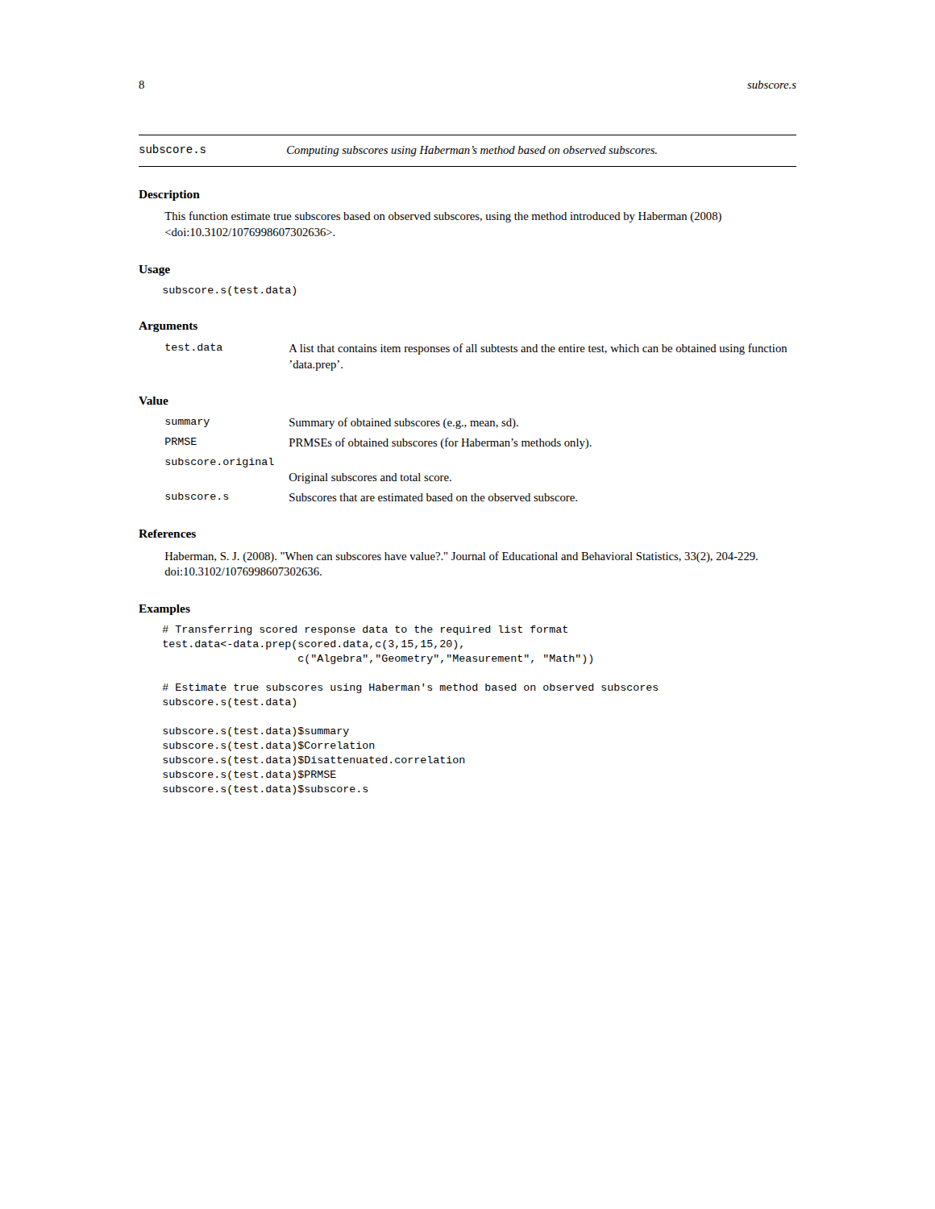8 subscore.s
subscore.s
Computing subscores using Haberman’s method based on observed subscores.
Description
This function estimate true subscores based on observed subscores, using the method introduced by Haberman (2008) <doi:10.3102/1076998607302636>.
Usage
subscore.s(test.data)
Arguments
test.data
A list that contains item responses of all subtests and the entire test, which can be obtained using function ’data.prep’.
Value
summary
Summary of obtained subscores (e.g., mean, sd).
PRMSE
PRMSEs of obtained subscores (for Haberman’s methods only).
subscore.original
Original subscores and total score.
subscore.s
Subscores that are estimated based on the observed subscore.
References
Haberman, S. J. (2008). "When can subscores have value?." Journal of Educational and Behavioral Statistics, 33(2), 204-229. doi:10.3102/1076998607302636.
Examples
# Transferring scored response data to the required list format
test.data<-data.prep(scored.data,c(3,15,15,20),
                     c("Algebra","Geometry","Measurement", "Math"))

# Estimate true subscores using Haberman's method based on observed subscores
subscore.s(test.data)

subscore.s(test.data)$summary
subscore.s(test.data)$Correlation
subscore.s(test.data)$Disattenuated.correlation
subscore.s(test.data)$PRMSE
subscore.s(test.data)$subscore.s